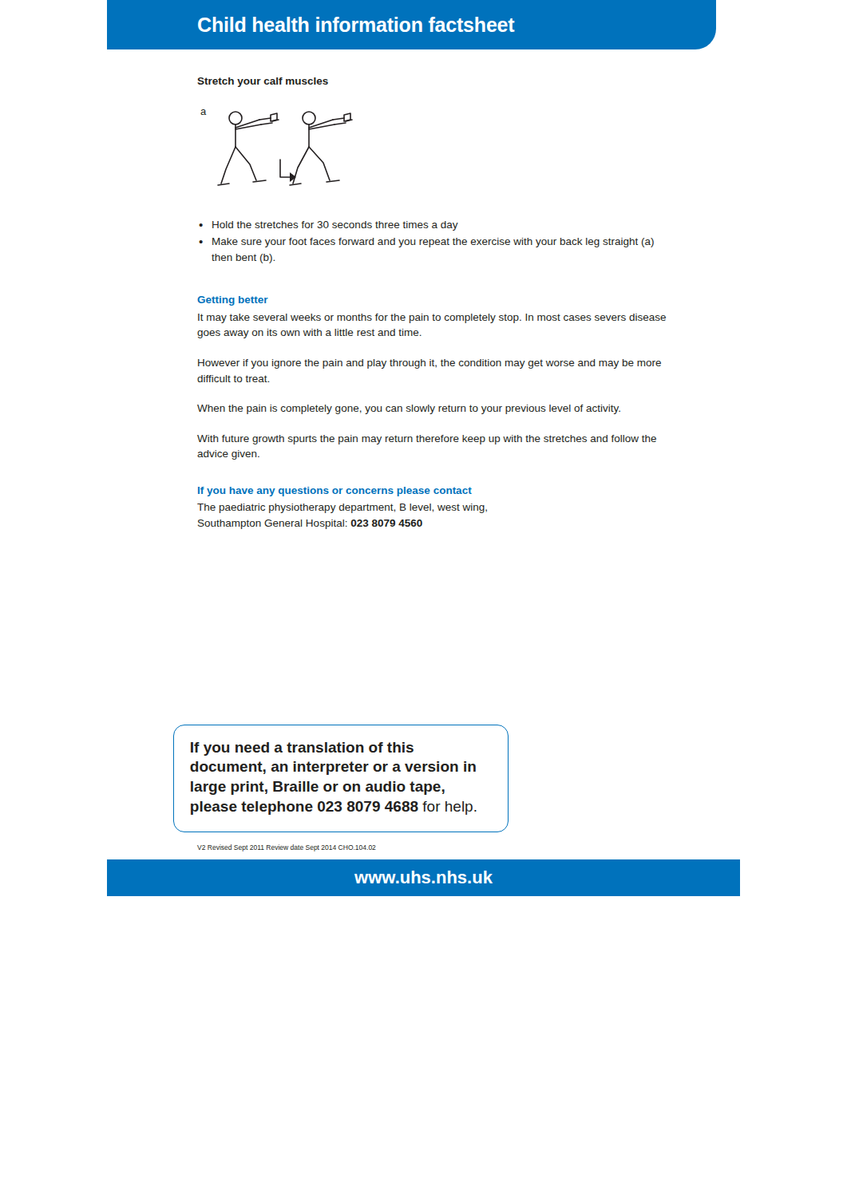Child health information factsheet
Stretch your calf muscles
a
Hold the stretches for 30 seconds three times a day
Make sure your foot faces forward and you repeat the exercise with your back leg straight (a) then bent (b).
Getting better
It may take several weeks or months for the pain to completely stop. In most cases severs disease goes away on its own with a little rest and time.
However if you ignore the pain and play through it, the condition may get worse and may be more difficult to treat.
When the pain is completely gone, you can slowly return to your previous level of activity.
With future growth spurts the pain may return therefore keep up with the stretches and follow the advice given.
If you have any questions or concerns please contact
The paediatric physiotherapy department, B level, west wing,
Southampton General Hospital: 023 8079 4560
If you need a translation of this document, an interpreter or a version in large print, Braille or on audio tape, please telephone 023 8079 4688 for help.
V2 Revised Sept 2011 Review date Sept 2014 CHO.104.02
www.uhs.nhs.uk